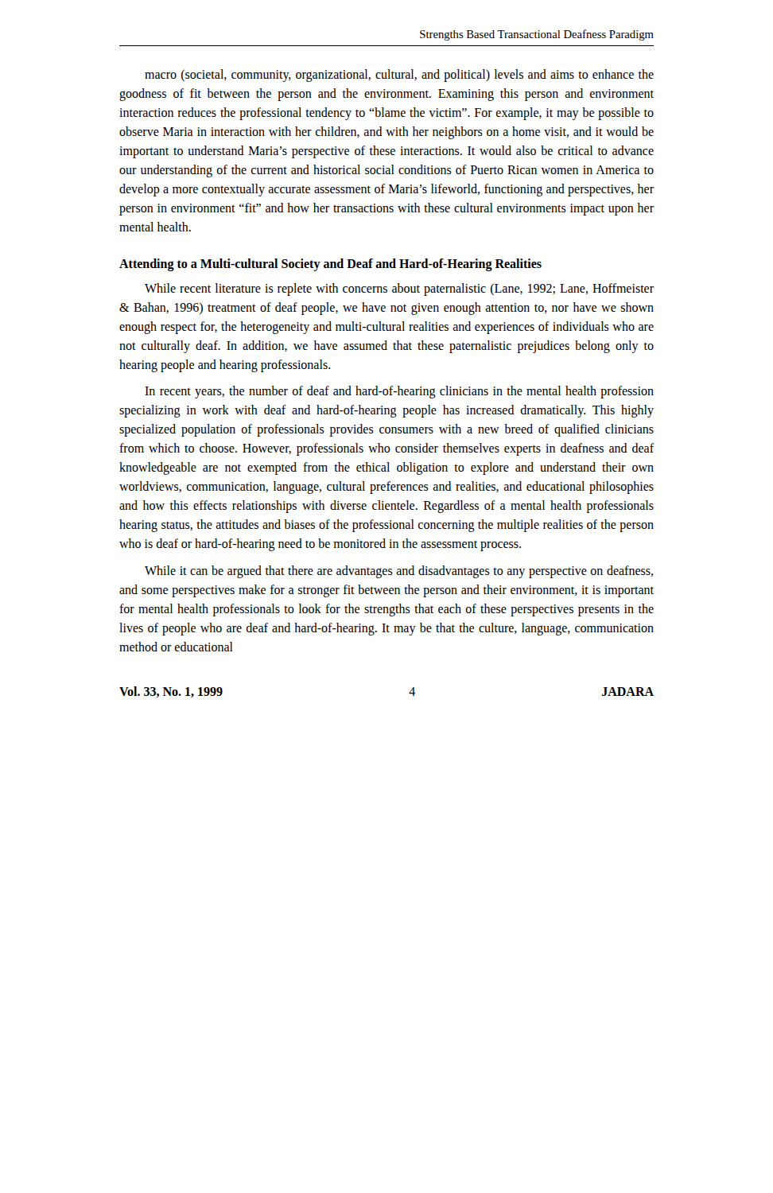Strengths Based Transactional Deafness Paradigm
macro (societal, community, organizational, cultural, and political) levels and aims to enhance the goodness of fit between the person and the environment. Examining this person and environment interaction reduces the professional tendency to “blame the victim”. For example, it may be possible to observe Maria in interaction with her children, and with her neighbors on a home visit, and it would be important to understand Maria’s perspective of these interactions. It would also be critical to advance our understanding of the current and historical social conditions of Puerto Rican women in America to develop a more contextually accurate assessment of Maria’s lifeworld, functioning and perspectives, her person in environment “fit” and how her transactions with these cultural environments impact upon her mental health.
Attending to a Multi-cultural Society and Deaf and Hard-of-Hearing Realities
While recent literature is replete with concerns about paternalistic (Lane, 1992; Lane, Hoffmeister & Bahan, 1996) treatment of deaf people, we have not given enough attention to, nor have we shown enough respect for, the heterogeneity and multi-cultural realities and experiences of individuals who are not culturally deaf. In addition, we have assumed that these paternalistic prejudices belong only to hearing people and hearing professionals.
In recent years, the number of deaf and hard-of-hearing clinicians in the mental health profession specializing in work with deaf and hard-of-hearing people has increased dramatically. This highly specialized population of professionals provides consumers with a new breed of qualified clinicians from which to choose. However, professionals who consider themselves experts in deafness and deaf knowledgeable are not exempted from the ethical obligation to explore and understand their own worldviews, communication, language, cultural preferences and realities, and educational philosophies and how this effects relationships with diverse clientele. Regardless of a mental health professionals hearing status, the attitudes and biases of the professional concerning the multiple realities of the person who is deaf or hard-of-hearing need to be monitored in the assessment process.
While it can be argued that there are advantages and disadvantages to any perspective on deafness, and some perspectives make for a stronger fit between the person and their environment, it is important for mental health professionals to look for the strengths that each of these perspectives presents in the lives of people who are deaf and hard-of-hearing. It may be that the culture, language, communication method or educational
Vol. 33, No. 1, 1999 4 JADARA